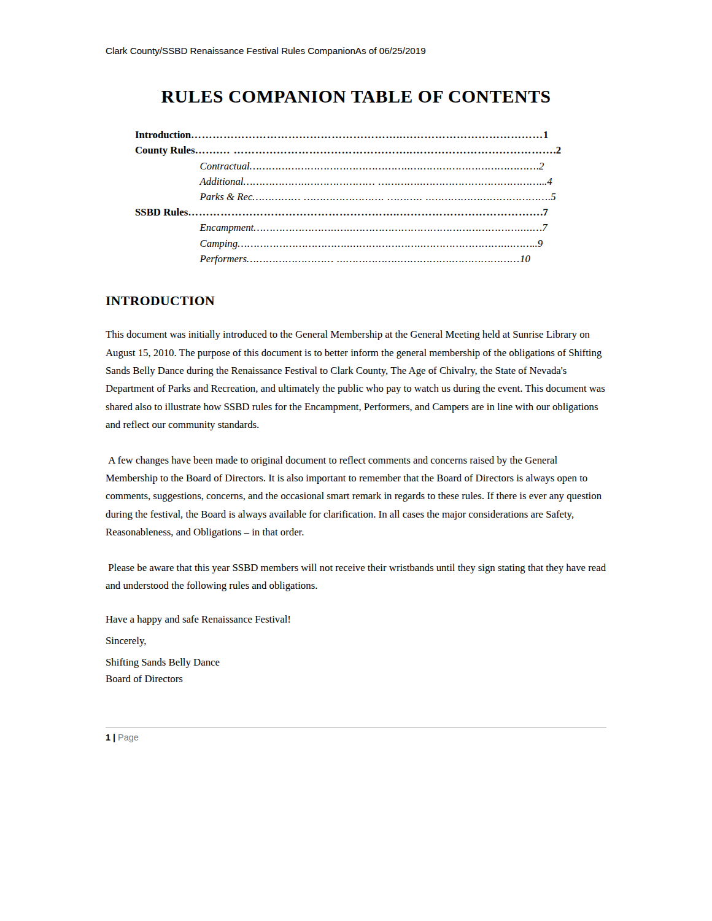Clark County/SSBD Renaissance Festival Rules CompanionAs of 06/25/2019
RULES COMPANION TABLE OF CONTENTS
Introduction…………………………………………………..…………………………………1
County Rules…….… …………………………………………..………………………………….2
Contractual…………………………………………..………………………………….2
Additional………………..………………… …………..………………………………...4
Parks & Rec…………… ……………………. ……….. ..……………………………….5
SSBD Rules…………………………………………………..………………………………….7
Encampment……………………..…..…………………………………………….....…7
Camping…………………………….....………………..……………………....……..9
Performers……………………… ...……………..…………….…………………10
INTRODUCTION
This document was initially introduced to the General Membership at the General Meeting held at Sunrise Library on August 15, 2010. The purpose of this document is to better inform the general membership of the obligations of Shifting Sands Belly Dance during the Renaissance Festival to Clark County, The Age of Chivalry, the State of Nevada's Department of Parks and Recreation, and ultimately the public who pay to watch us during the event. This document was shared also to illustrate how SSBD rules for the Encampment, Performers, and Campers are in line with our obligations and reflect our community standards.
A few changes have been made to original document to reflect comments and concerns raised by the General Membership to the Board of Directors. It is also important to remember that the Board of Directors is always open to comments, suggestions, concerns, and the occasional smart remark in regards to these rules. If there is ever any question during the festival, the Board is always available for clarification. In all cases the major considerations are Safety, Reasonableness, and Obligations – in that order.
Please be aware that this year SSBD members will not receive their wristbands until they sign stating that they have read and understood the following rules and obligations.
Have a happy and safe Renaissance Festival!
Sincerely,
Shifting Sands Belly Dance
Board of Directors
1 | Page